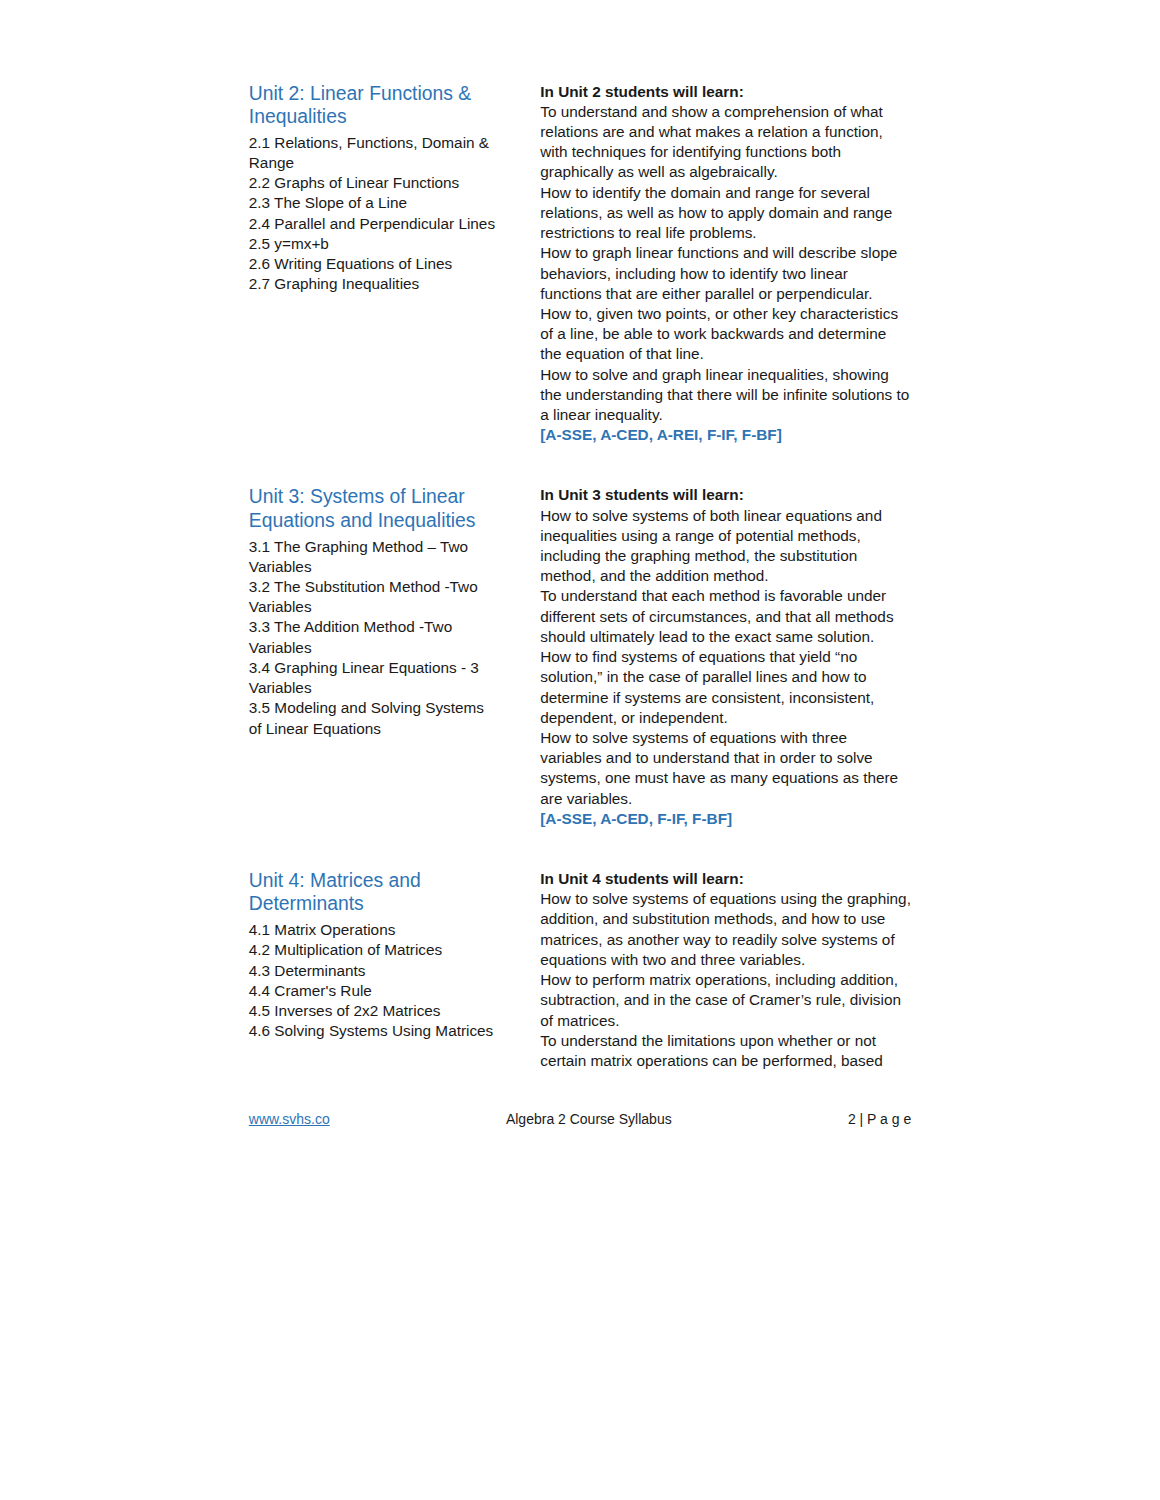Unit 2: Linear Functions & Inequalities
2.1 Relations, Functions, Domain & Range
2.2 Graphs of Linear Functions
2.3 The Slope of a Line
2.4 Parallel and Perpendicular Lines
2.5 y=mx+b
2.6 Writing Equations of Lines
2.7 Graphing Inequalities
In Unit 2 students will learn:
To understand and show a comprehension of what relations are and what makes a relation a function, with techniques for identifying functions both graphically as well as algebraically.
How to identify the domain and range for several relations, as well as how to apply domain and range restrictions to real life problems.
How to graph linear functions and will describe slope behaviors, including how to identify two linear functions that are either parallel or perpendicular.
How to, given two points, or other key characteristics of a line, be able to work backwards and determine the equation of that line.
How to solve and graph linear inequalities, showing the understanding that there will be infinite solutions to a linear inequality.
[A-SSE, A-CED, A-REI, F-IF, F-BF]
Unit 3: Systems of Linear Equations and Inequalities
3.1 The Graphing Method – Two Variables
3.2 The Substitution Method -Two Variables
3.3 The Addition Method -Two Variables
3.4 Graphing Linear Equations - 3 Variables
3.5 Modeling and Solving Systems of Linear Equations
In Unit 3 students will learn:
How to solve systems of both linear equations and inequalities using a range of potential methods, including the graphing method, the substitution method, and the addition method.
To understand that each method is favorable under different sets of circumstances, and that all methods should ultimately lead to the exact same solution.
How to find systems of equations that yield “no solution,” in the case of parallel lines and how to determine if systems are consistent, inconsistent, dependent, or independent.
How to solve systems of equations with three variables and to understand that in order to solve systems, one must have as many equations as there are variables.
[A-SSE, A-CED, F-IF, F-BF]
Unit 4: Matrices and Determinants
4.1 Matrix Operations
4.2 Multiplication of Matrices
4.3 Determinants
4.4 Cramer's Rule
4.5 Inverses of 2x2 Matrices
4.6 Solving Systems Using Matrices
In Unit 4 students will learn:
How to solve systems of equations using the graphing, addition, and substitution methods, and how to use matrices, as another way to readily solve systems of equations with two and three variables.
How to perform matrix operations, including addition, subtraction, and in the case of Cramer’s rule, division of matrices.
To understand the limitations upon whether or not certain matrix operations can be performed, based
www.svhs.co Algebra 2 Course Syllabus 2 | P a g e